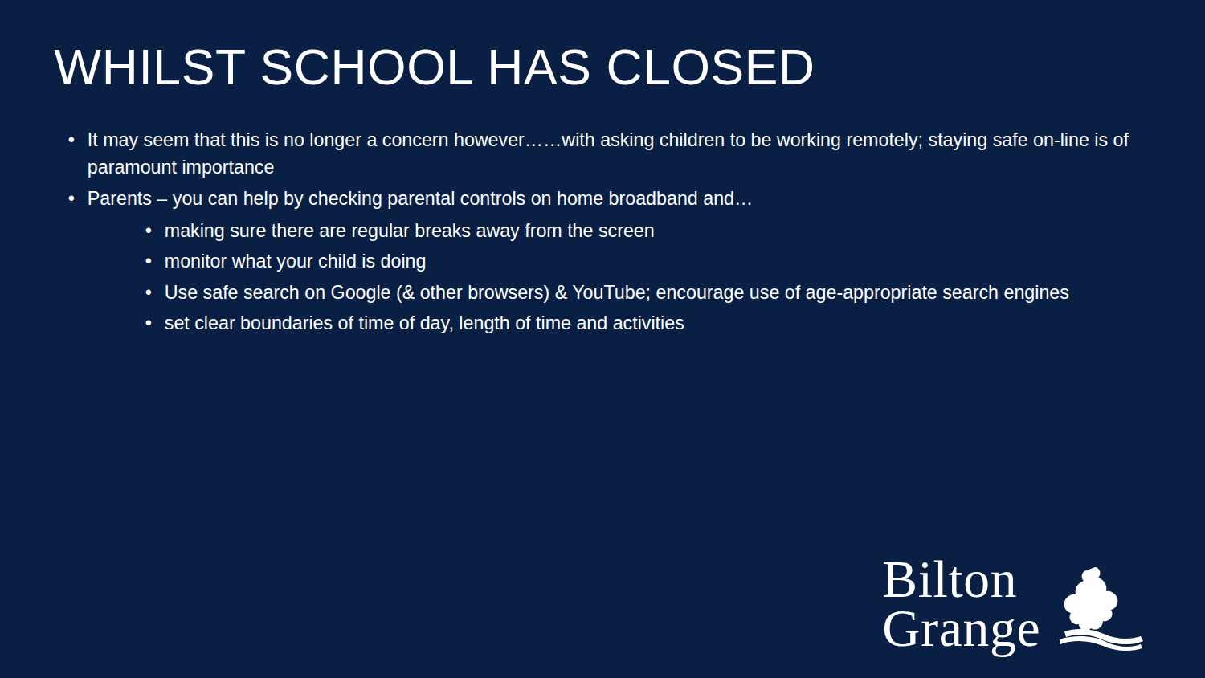WHILST SCHOOL HAS CLOSED
It may seem that this is no longer a concern however……with asking children to be working remotely; staying safe on-line is of paramount importance
Parents – you can help by checking parental controls on home broadband and…
making sure there are regular breaks away from the screen
monitor what your child is doing
Use safe search on Google (& other browsers) & YouTube; encourage use of age-appropriate search engines
set clear boundaries of time of day, length of time and activities
Bilton Grange